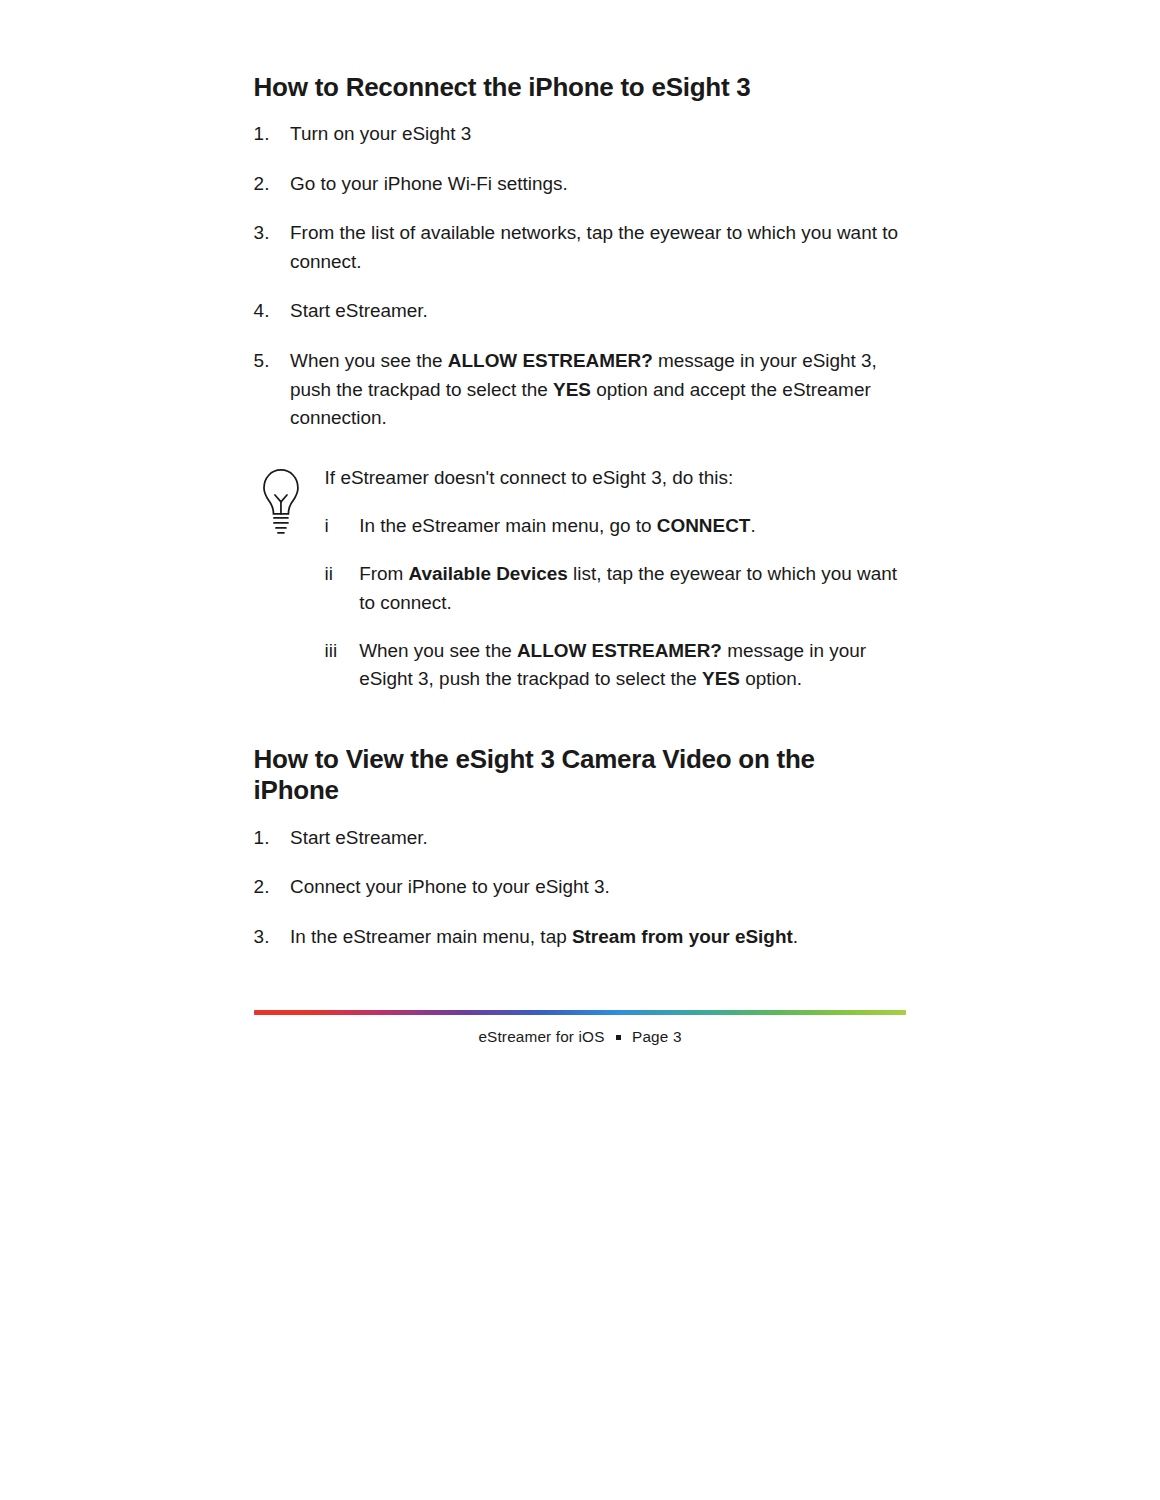How to Reconnect the iPhone to eSight 3
Turn on your eSight 3
Go to your iPhone Wi-Fi settings.
From the list of available networks, tap the eyewear to which you want to connect.
Start eStreamer.
When you see the ALLOW ESTREAMER? message in your eSight 3, push the trackpad to select the YES option and accept the eStreamer connection.
If eStreamer doesn't connect to eSight 3, do this:
In the eStreamer main menu, go to CONNECT.
From Available Devices list, tap the eyewear to which you want to connect.
When you see the ALLOW ESTREAMER? message in your eSight 3, push the trackpad to select the YES option.
How to View the eSight 3 Camera Video on the iPhone
Start eStreamer.
Connect your iPhone to your eSight 3.
In the eStreamer main menu, tap Stream from your eSight.
eStreamer for iOS Page 3